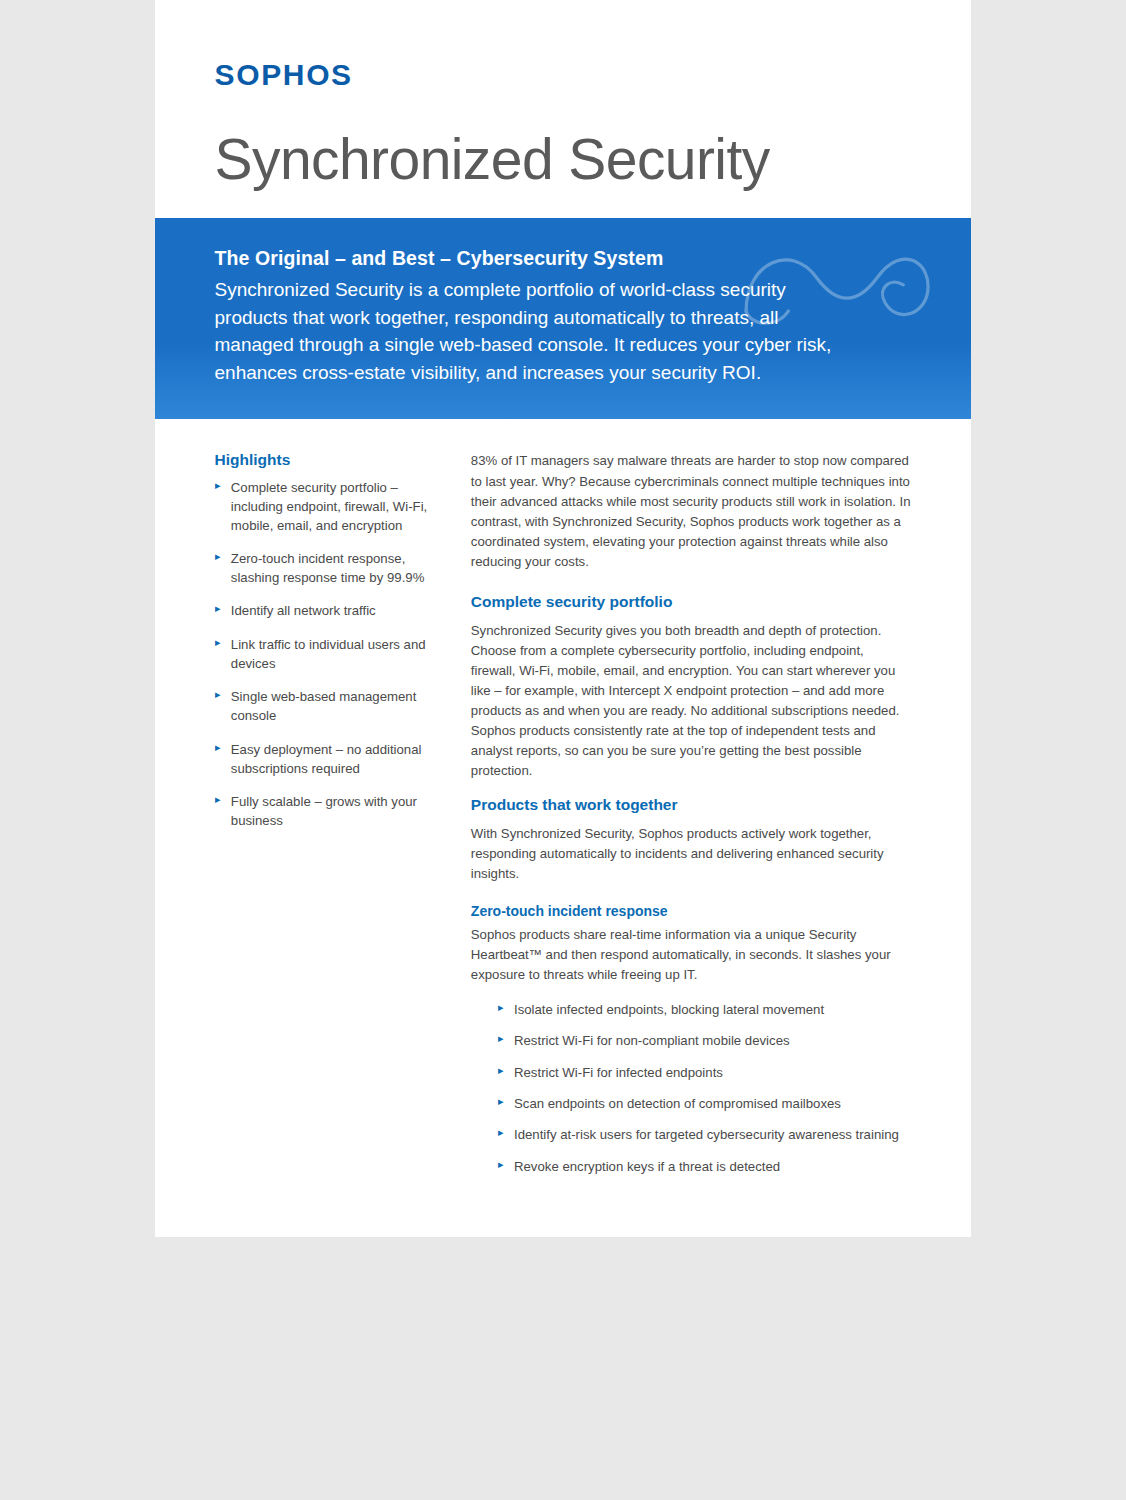SOPHOS
Synchronized Security
The Original – and Best – Cybersecurity System
Synchronized Security is a complete portfolio of world-class security products that work together, responding automatically to threats, all managed through a single web-based console. It reduces your cyber risk, enhances cross-estate visibility, and increases your security ROI.
Highlights
Complete security portfolio – including endpoint, firewall, Wi-Fi, mobile, email, and encryption
Zero-touch incident response, slashing response time by 99.9%
Identify all network traffic
Link traffic to individual users and devices
Single web-based management console
Easy deployment – no additional subscriptions required
Fully scalable – grows with your business
83% of IT managers say malware threats are harder to stop now compared to last year. Why? Because cybercriminals connect multiple techniques into their advanced attacks while most security products still work in isolation. In contrast, with Synchronized Security, Sophos products work together as a coordinated system, elevating your protection against threats while also reducing your costs.
Complete security portfolio
Synchronized Security gives you both breadth and depth of protection. Choose from a complete cybersecurity portfolio, including endpoint, firewall, Wi-Fi, mobile, email, and encryption. You can start wherever you like – for example, with Intercept X endpoint protection – and add more products as and when you are ready. No additional subscriptions needed. Sophos products consistently rate at the top of independent tests and analyst reports, so can you be sure you’re getting the best possible protection.
Products that work together
With Synchronized Security, Sophos products actively work together, responding automatically to incidents and delivering enhanced security insights.
Zero-touch incident response
Sophos products share real-time information via a unique Security Heartbeat™ and then respond automatically, in seconds. It slashes your exposure to threats while freeing up IT.
Isolate infected endpoints, blocking lateral movement
Restrict Wi-Fi for non-compliant mobile devices
Restrict Wi-Fi for infected endpoints
Scan endpoints on detection of compromised mailboxes
Identify at-risk users for targeted cybersecurity awareness training
Revoke encryption keys if a threat is detected